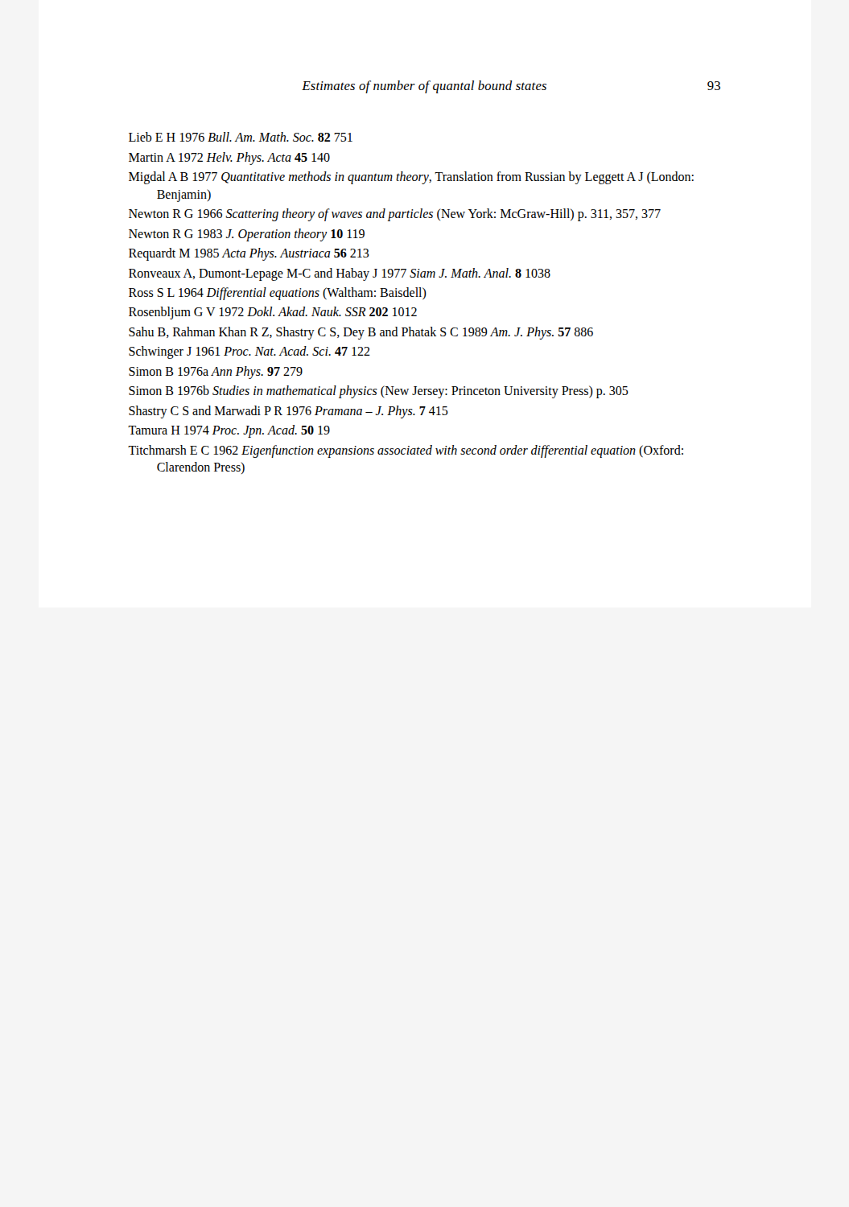Estimates of number of quantal bound states 93
Lieb E H 1976 Bull. Am. Math. Soc. 82 751
Martin A 1972 Helv. Phys. Acta 45 140
Migdal A B 1977 Quantitative methods in quantum theory, Translation from Russian by Leggett A J (London: Benjamin)
Newton R G 1966 Scattering theory of waves and particles (New York: McGraw-Hill) p. 311, 357, 377
Newton R G 1983 J. Operation theory 10 119
Requardt M 1985 Acta Phys. Austriaca 56 213
Ronveaux A, Dumont-Lepage M-C and Habay J 1977 Siam J. Math. Anal. 8 1038
Ross S L 1964 Differential equations (Waltham: Baisdell)
Rosenbljum G V 1972 Dokl. Akad. Nauk. SSR 202 1012
Sahu B, Rahman Khan R Z, Shastry C S, Dey B and Phatak S C 1989 Am. J. Phys. 57 886
Schwinger J 1961 Proc. Nat. Acad. Sci. 47 122
Simon B 1976a Ann Phys. 97 279
Simon B 1976b Studies in mathematical physics (New Jersey: Princeton University Press) p. 305
Shastry C S and Marwadi P R 1976 Pramana – J. Phys. 7 415
Tamura H 1974 Proc. Jpn. Acad. 50 19
Titchmarsh E C 1962 Eigenfunction expansions associated with second order differential equation (Oxford: Clarendon Press)